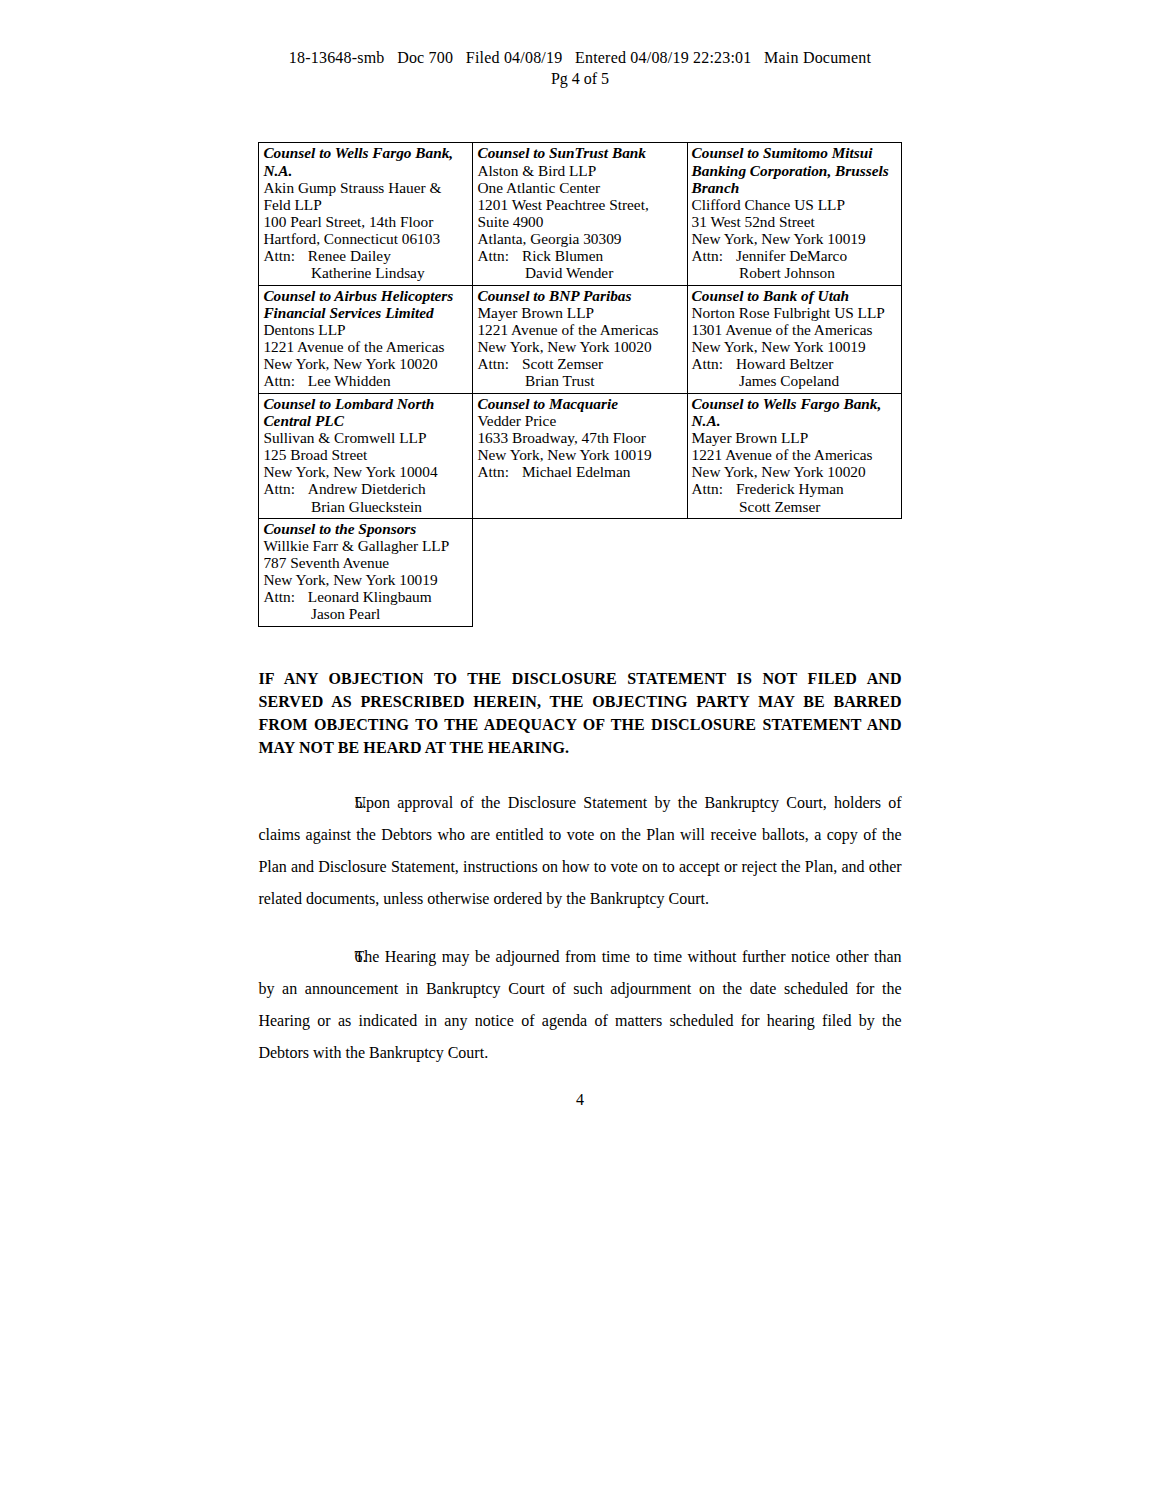18-13648-smb Doc 700 Filed 04/08/19 Entered 04/08/19 22:23:01 Main Document
Pg 4 of 5
| Counsel to Wells Fargo Bank, N.A. Akin Gump Strauss Hauer & Feld LLP 100 Pearl Street, 14th Floor Hartford, Connecticut 06103 Attn: Renee Dailey Katherine Lindsay | Counsel to SunTrust Bank Alston & Bird LLP One Atlantic Center 1201 West Peachtree Street, Suite 4900 Atlanta, Georgia 30309 Attn: Rick Blumen David Wender | Counsel to Sumitomo Mitsui Banking Corporation, Brussels Branch Clifford Chance US LLP 31 West 52nd Street New York, New York 10019 Attn: Jennifer DeMarco Robert Johnson |
| Counsel to Airbus Helicopters Financial Services Limited Dentons LLP 1221 Avenue of the Americas New York, New York 10020 Attn: Lee Whidden | Counsel to BNP Paribas Mayer Brown LLP 1221 Avenue of the Americas New York, New York 10020 Attn: Scott Zemser Brian Trust | Counsel to Bank of Utah Norton Rose Fulbright US LLP 1301 Avenue of the Americas New York, New York 10019 Attn: Howard Beltzer James Copeland |
| Counsel to Lombard North Central PLC Sullivan & Cromwell LLP 125 Broad Street New York, New York 10004 Attn: Andrew Dietderich Brian Glueckstein | Counsel to Macquarie Vedder Price 1633 Broadway, 47th Floor New York, New York 10019 Attn: Michael Edelman | Counsel to Wells Fargo Bank, N.A. Mayer Brown LLP 1221 Avenue of the Americas New York, New York 10020 Attn: Frederick Hyman Scott Zemser |
| Counsel to the Sponsors Willkie Farr & Gallagher LLP 787 Seventh Avenue New York, New York 10019 Attn: Leonard Klingbaum Jason Pearl | | |
IF ANY OBJECTION TO THE DISCLOSURE STATEMENT IS NOT FILED AND SERVED AS PRESCRIBED HEREIN, THE OBJECTING PARTY MAY BE BARRED FROM OBJECTING TO THE ADEQUACY OF THE DISCLOSURE STATEMENT AND MAY NOT BE HEARD AT THE HEARING.
5. Upon approval of the Disclosure Statement by the Bankruptcy Court, holders of claims against the Debtors who are entitled to vote on the Plan will receive ballots, a copy of the Plan and Disclosure Statement, instructions on how to vote on to accept or reject the Plan, and other related documents, unless otherwise ordered by the Bankruptcy Court.
6. The Hearing may be adjourned from time to time without further notice other than by an announcement in Bankruptcy Court of such adjournment on the date scheduled for the Hearing or as indicated in any notice of agenda of matters scheduled for hearing filed by the Debtors with the Bankruptcy Court.
4